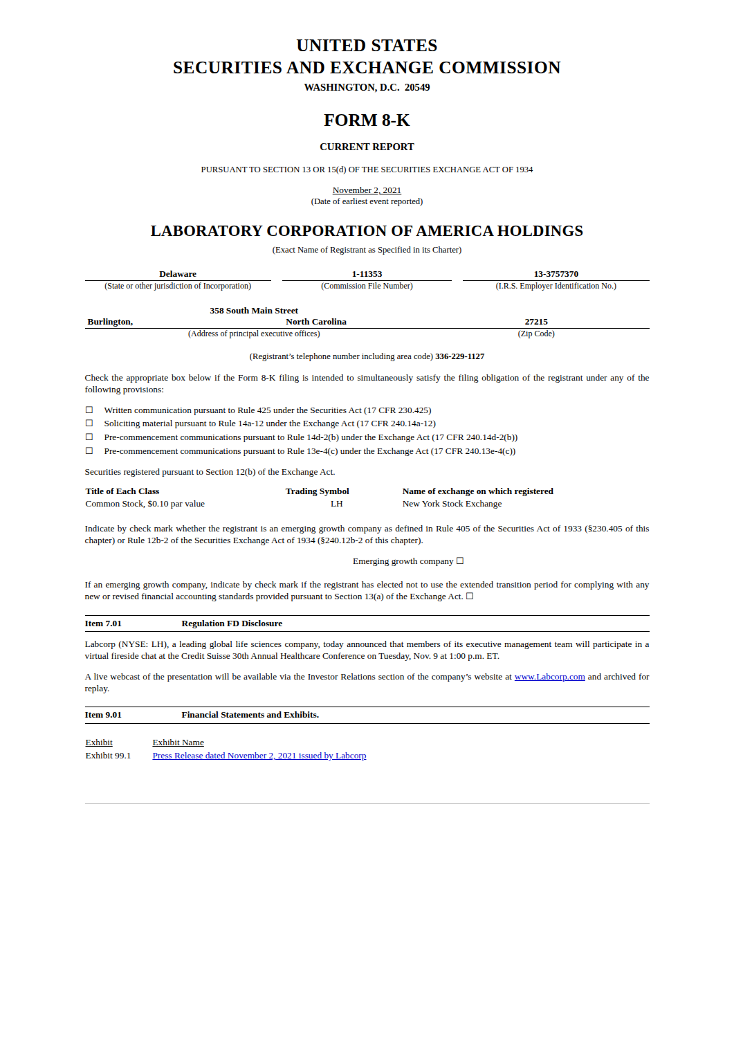UNITED STATES
SECURITIES AND EXCHANGE COMMISSION
WASHINGTON, D.C. 20549
FORM 8-K
CURRENT REPORT
PURSUANT TO SECTION 13 OR 15(d) OF THE SECURITIES EXCHANGE ACT OF 1934
November 2, 2021
(Date of earliest event reported)
LABORATORY CORPORATION OF AMERICA HOLDINGS
(Exact Name of Registrant as Specified in its Charter)
| Delaware | | 1-11353 | | 13-3757370 |
| (State or other jurisdiction of Incorporation) | | (Commission File Number) | | (I.R.S. Employer Identification No.) |
| 358 South Main Street | |
| Burlington, | North Carolina | 27215 |
| (Address of principal executive offices) | (Zip Code) |
(Registrant’s telephone number including area code) 336-229-1127
Check the appropriate box below if the Form 8-K filing is intended to simultaneously satisfy the filing obligation of the registrant under any of the following provisions:
☐
Written communication pursuant to Rule 425 under the Securities Act (17 CFR 230.425)
☐
Soliciting material pursuant to Rule 14a-12 under the Exchange Act (17 CFR 240.14a-12)
☐
Pre-commencement communications pursuant to Rule 14d-2(b) under the Exchange Act (17 CFR 240.14d-2(b))
☐
Pre-commencement communications pursuant to Rule 13e-4(c) under the Exchange Act (17 CFR 240.13e-4(c))
Securities registered pursuant to Section 12(b) of the Exchange Act.
| Title of Each Class | Trading Symbol | Name of exchange on which registered |
| --- | --- | --- |
| Common Stock, $0.10 par value | LH | New York Stock Exchange |
Indicate by check mark whether the registrant is an emerging growth company as defined in Rule 405 of the Securities Act of 1933 (§230.405 of this chapter) or Rule 12b-2 of the Securities Exchange Act of 1934 (§240.12b-2 of this chapter).
Emerging growth company ☐
If an emerging growth company, indicate by check mark if the registrant has elected not to use the extended transition period for complying with any new or revised financial accounting standards provided pursuant to Section 13(a) of the Exchange Act. ☐
Item 7.01
Regulation FD Disclosure
Labcorp (NYSE: LH), a leading global life sciences company, today announced that members of its executive management team will participate in a virtual fireside chat at the Credit Suisse 30th Annual Healthcare Conference on Tuesday, Nov. 9 at 1:00 p.m. ET.
A live webcast of the presentation will be available via the Investor Relations section of the company’s website at www.Labcorp.com and archived for replay.
Item 9.01
Financial Statements and Exhibits.
| Exhibit | Exhibit Name |
| Exhibit 99.1 | Press Release dated November 2, 2021 issued by Labcorp |